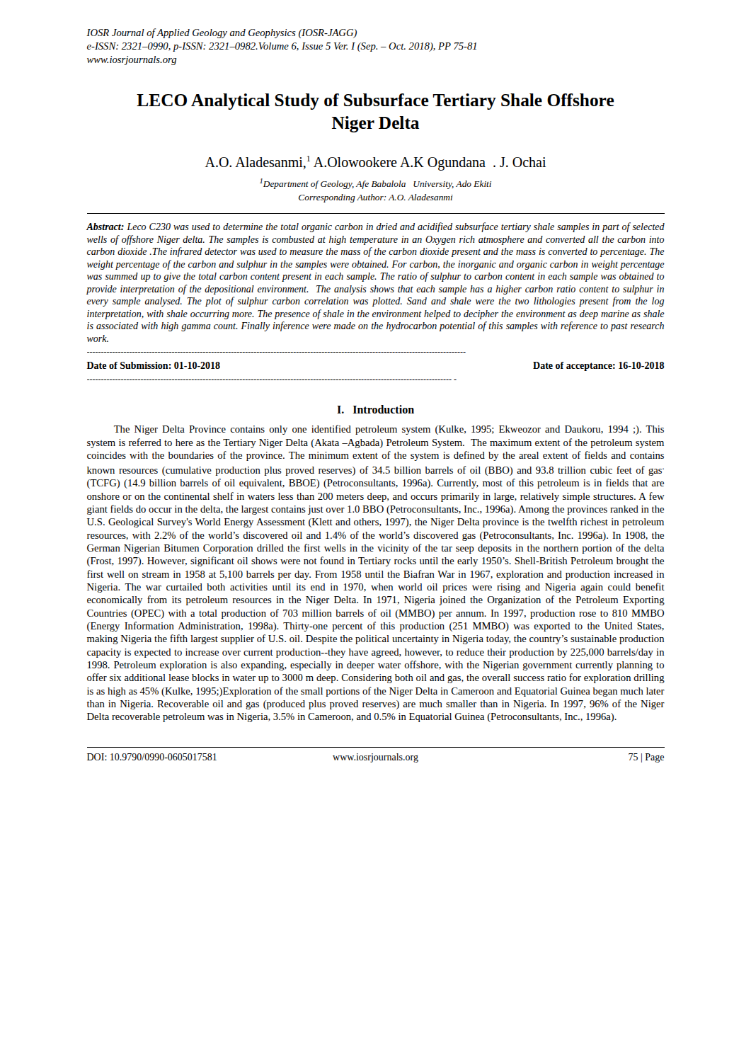IOSR Journal of Applied Geology and Geophysics (IOSR-JAGG)
e-ISSN: 2321–0990, p-ISSN: 2321–0982.Volume 6, Issue 5 Ver. I (Sep. – Oct. 2018), PP 75-81
www.iosrjournals.org
LECO Analytical Study of Subsurface Tertiary Shale Offshore
Niger Delta
A.O. Aladesanmi,1 A.Olowookere A.K Ogundana . J. Ochai
1Department of Geology, Afe Babalola University, Ado Ekiti
Corresponding Author: A.O. Aladesanmi
Abstract: Leco C230 was used to determine the total organic carbon in dried and acidified subsurface tertiary shale samples in part of selected wells of offshore Niger delta. The samples is combusted at high temperature in an Oxygen rich atmosphere and converted all the carbon into carbon dioxide .The infrared detector was used to measure the mass of the carbon dioxide present and the mass is converted to percentage. The weight percentage of the carbon and sulphur in the samples were obtained. For carbon, the inorganic and organic carbon in weight percentage was summed up to give the total carbon content present in each sample. The ratio of sulphur to carbon content in each sample was obtained to provide interpretation of the depositional environment. The analysis shows that each sample has a higher carbon ratio content to sulphur in every sample analysed. The plot of sulphur carbon correlation was plotted. Sand and shale were the two lithologies present from the log interpretation, with shale occurring more. The presence of shale in the environment helped to decipher the environment as deep marine as shale is associated with high gamma count. Finally inference were made on the hydrocarbon potential of this samples with reference to past research work.
--------------------------------------------------------------------------------------------------------------------------------------
Date of Submission: 01-10-2018 Date of acceptance: 16-10-2018
--------------------------------------------------------------------------------------------------------------------------------- -
I. Introduction
The Niger Delta Province contains only one identified petroleum system (Kulke, 1995; Ekweozor and Daukoru, 1994 ;). This system is referred to here as the Tertiary Niger Delta (Akata –Agbada) Petroleum System. The maximum extent of the petroleum system coincides with the boundaries of the province. The minimum extent of the system is defined by the areal extent of fields and contains known resources (cumulative production plus proved reserves) of 34.5 billion barrels of oil (BBO) and 93.8 trillion cubic feet of gas. (TCFG) (14.9 billion barrels of oil equivalent, BBOE) (Petroconsultants, 1996a). Currently, most of this petroleum is in fields that are onshore or on the continental shelf in waters less than 200 meters deep, and occurs primarily in large, relatively simple structures. A few giant fields do occur in the delta, the largest contains just over 1.0 BBO (Petroconsultants, Inc., 1996a). Among the provinces ranked in the U.S. Geological Survey's World Energy Assessment (Klett and others, 1997), the Niger Delta province is the twelfth richest in petroleum resources, with 2.2% of the world’s discovered oil and 1.4% of the world’s discovered gas (Petroconsultants, Inc. 1996a). In 1908, the German Nigerian Bitumen Corporation drilled the first wells in the vicinity of the tar seep deposits in the northern portion of the delta (Frost, 1997). However, significant oil shows were not found in Tertiary rocks until the early 1950’s. Shell-British Petroleum brought the first well on stream in 1958 at 5,100 barrels per day. From 1958 until the Biafran War in 1967, exploration and production increased in Nigeria. The war curtailed both activities until its end in 1970, when world oil prices were rising and Nigeria again could benefit economically from its petroleum resources in the Niger Delta. In 1971, Nigeria joined the Organization of the Petroleum Exporting Countries (OPEC) with a total production of 703 million barrels of oil (MMBO) per annum. In 1997, production rose to 810 MMBO (Energy Information Administration, 1998a). Thirty-one percent of this production (251 MMBO) was exported to the United States, making Nigeria the fifth largest supplier of U.S. oil. Despite the political uncertainty in Nigeria today, the country’s sustainable production capacity is expected to increase over current production--they have agreed, however, to reduce their production by 225,000 barrels/day in 1998. Petroleum exploration is also expanding, especially in deeper water offshore, with the Nigerian government currently planning to offer six additional lease blocks in water up to 3000 m deep. Considering both oil and gas, the overall success ratio for exploration drilling is as high as 45% (Kulke, 1995;)Exploration of the small portions of the Niger Delta in Cameroon and Equatorial Guinea began much later than in Nigeria. Recoverable oil and gas (produced plus proved reserves) are much smaller than in Nigeria. In 1997, 96% of the Niger Delta recoverable petroleum was in Nigeria, 3.5% in Cameroon, and 0.5% in Equatorial Guinea (Petroconsultants, Inc., 1996a).
DOI: 10.9790/0990-0605017581 www.iosrjournals.org 75 | Page